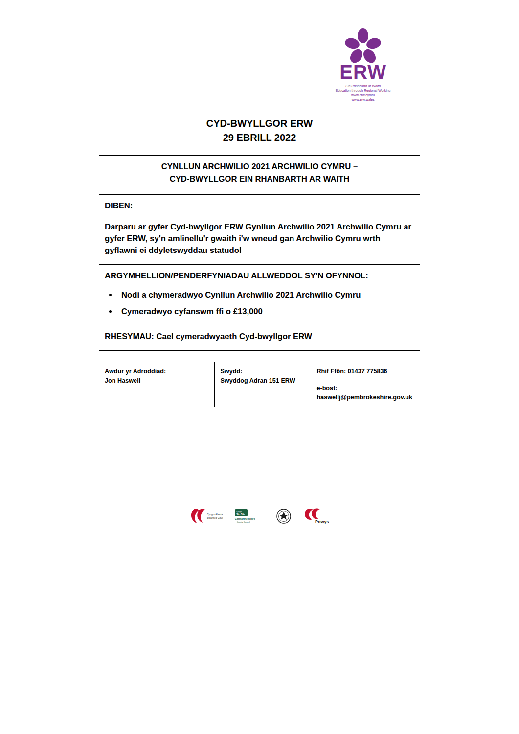ERW
Ein Rhanbarth ar Waith
Education through Regional Working
www.erw.cymru
www.erw.wales
CYD-BWYLLGOR ERW
29 EBRILL 2022
| CYNLLUN ARCHWILIO 2021 ARCHWILIO CYMRU – CYD-BWYLLGOR EIN RHANBARTH AR WAITH |
| DIBEN: Darparu ar gyfer Cyd-bwyllgor ERW Gynllun Archwilio 2021 Archwilio Cymru ar gyfer ERW, sy'n amlinellu'r gwaith i'w wneud gan Archwilio Cymru wrth gyflawni ei ddyletswyddau statudol |
| ARGYMHELLION/PENDERFYNIADAU ALLWEDDOL SY'N OFYNNOL: Nodi a chymeradwyo Cynllun Archwilio 2021 Archwilio Cymru Cymeradwyo cyfanswm ffi o £13,000 |
| RHESYMAU: Cael cymeradwyaeth Cyd-bwyllgor ERW |
| Awdur yr Adroddiad: Jon Haswell | Swydd: Swyddog Adran 151 ERW | Rhif Ffôn: 01437 775836 e-bost: haswellj@pembrokeshire.gov.uk |
Cyngor Abertawe Swansea Council Cyngor Sir Gâr Carmarthenshire County Council Powys